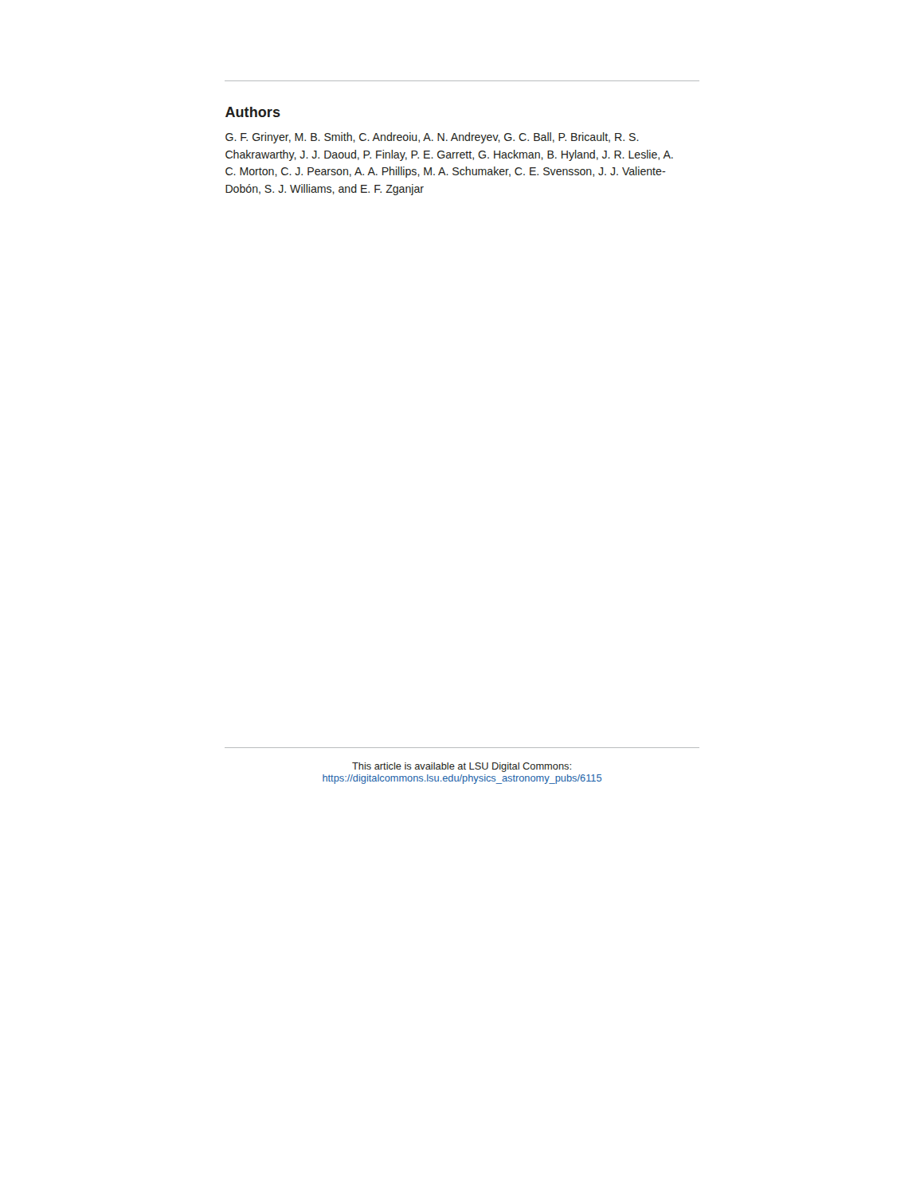Authors
G. F. Grinyer, M. B. Smith, C. Andreoiu, A. N. Andreyev, G. C. Ball, P. Bricault, R. S. Chakrawarthy, J. J. Daoud, P. Finlay, P. E. Garrett, G. Hackman, B. Hyland, J. R. Leslie, A. C. Morton, C. J. Pearson, A. A. Phillips, M. A. Schumaker, C. E. Svensson, J. J. Valiente-Dobón, S. J. Williams, and E. F. Zganjar
This article is available at LSU Digital Commons: https://digitalcommons.lsu.edu/physics_astronomy_pubs/6115